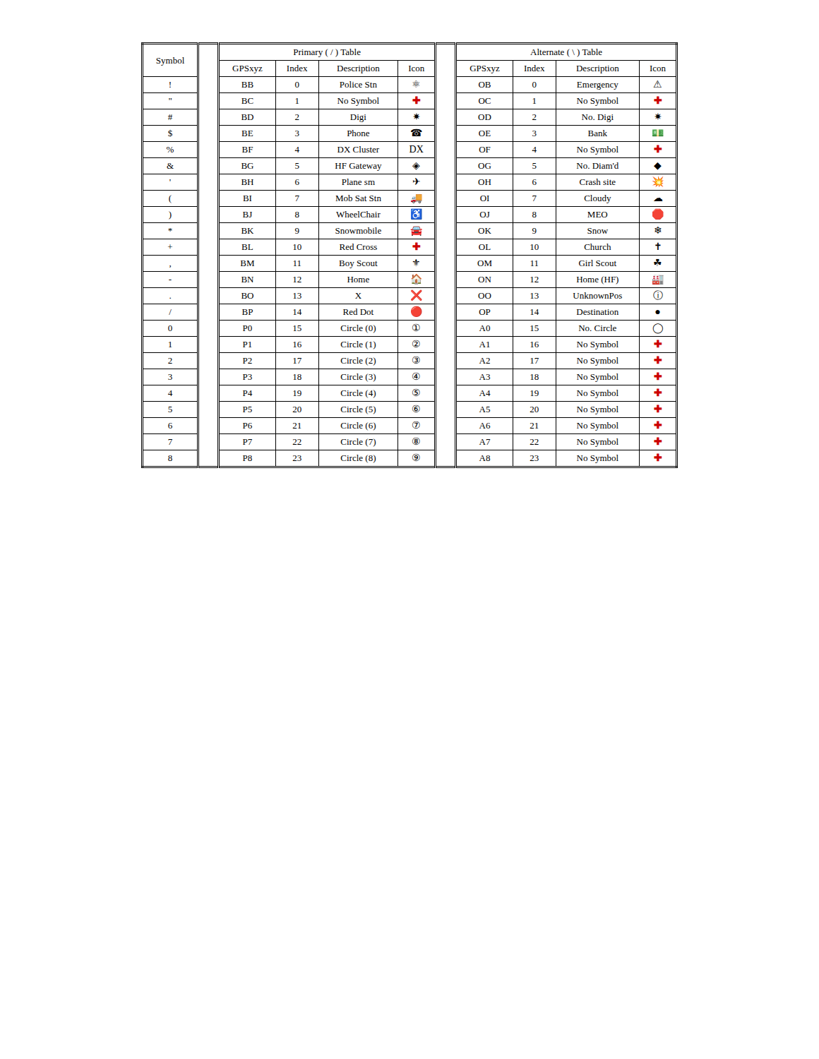| Symbol | | Primary ( / ) Table | | Alternate ( \ ) Table |
| --- | --- | --- | --- | --- |
| GPSxyz | Index | Description | Icon | GPSxyz | Index | Description | Icon |
| ! | | BB | 0 | Police Stn | ⚛ | | OB | 0 | Emergency | ⚠ |
| " | | BC | 1 | No Symbol | ✚ | | OC | 1 | No Symbol | ✚ |
| # | | BD | 2 | Digi | ✷ | | OD | 2 | No. Digi | ✷ |
| $ | | BE | 3 | Phone | ☎ | | OE | 3 | Bank | 💵 |
| % | | BF | 4 | DX Cluster | DX | | OF | 4 | No Symbol | ✚ |
| & | | BG | 5 | HF Gateway | ◈ | | OG | 5 | No. Diam'd | ◆ |
| ' | | BH | 6 | Plane sm | ✈ | | OH | 6 | Crash site | 💥 |
| ( | | BI | 7 | Mob Sat Stn | 🚚 | | OI | 7 | Cloudy | ☁ |
| ) | | BJ | 8 | WheelChair | ♿ | | OJ | 8 | MEO | 🛑 |
| * | | BK | 9 | Snowmobile | 🚘 | | OK | 9 | Snow | ❄ |
| + | | BL | 10 | Red Cross | ✚ | | OL | 10 | Church | ✝ |
| , | | BM | 11 | Boy Scout | ⚜ | | OM | 11 | Girl Scout | ☘ |
| - | | BN | 12 | Home | 🏠 | | ON | 12 | Home (HF) | 🏭 |
| . | | BO | 13 | X | ❌ | | OO | 13 | UnknownPos | ⓘ |
| / | | BP | 14 | Red Dot | 🔴 | | OP | 14 | Destination | ● |
| 0 | | P0 | 15 | Circle (0) | ① | | A0 | 15 | No. Circle | ◯ |
| 1 | | P1 | 16 | Circle (1) | ② | | A1 | 16 | No Symbol | ✚ |
| 2 | | P2 | 17 | Circle (2) | ③ | | A2 | 17 | No Symbol | ✚ |
| 3 | | P3 | 18 | Circle (3) | ④ | | A3 | 18 | No Symbol | ✚ |
| 4 | | P4 | 19 | Circle (4) | ⑤ | | A4 | 19 | No Symbol | ✚ |
| 5 | | P5 | 20 | Circle (5) | ⑥ | | A5 | 20 | No Symbol | ✚ |
| 6 | | P6 | 21 | Circle (6) | ⑦ | | A6 | 21 | No Symbol | ✚ |
| 7 | | P7 | 22 | Circle (7) | ⑧ | | A7 | 22 | No Symbol | ✚ |
| 8 | | P8 | 23 | Circle (8) | ⑨ | | A8 | 23 | No Symbol | ✚ |